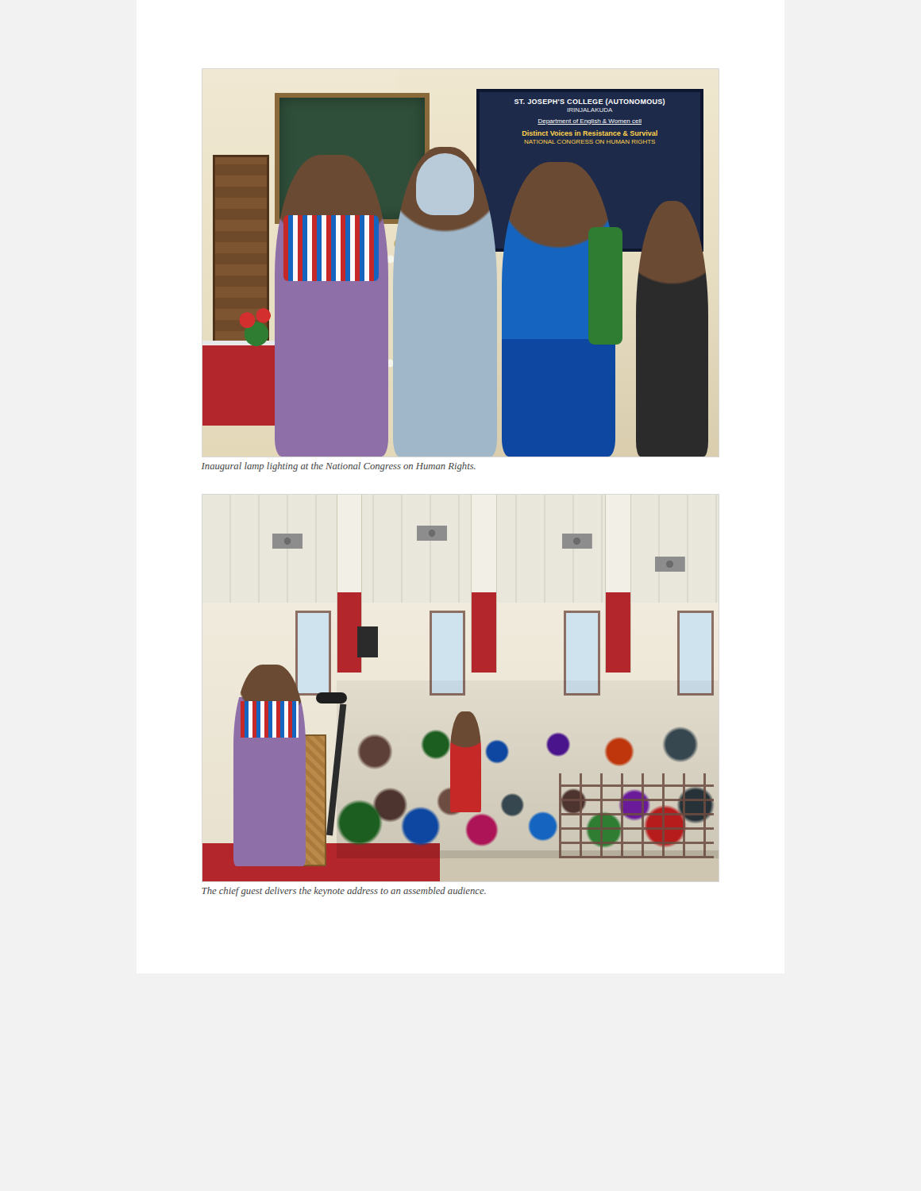ST. JOSEPH'S COLLEGE (AUTONOMOUS)
IRINJALAKUDA
Department of English & Women cell
Distinct Voices in Resistance & Survival
NATIONAL CONGRESS ON HUMAN RIGHTS
Inaugural lamp lighting at the National Congress on Human Rights.
The chief guest delivers the keynote address to an assembled audience.